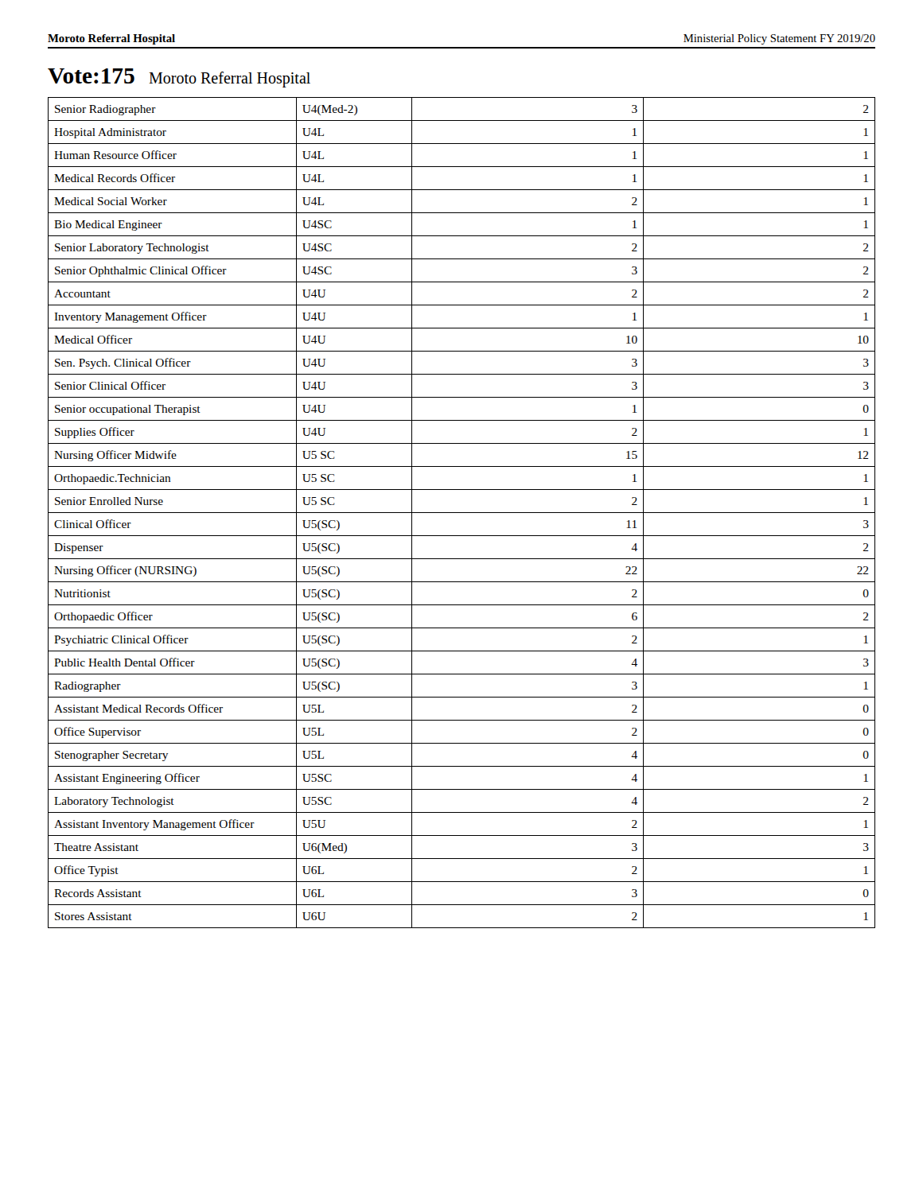Moroto Referral Hospital
Ministerial Policy Statement FY 2019/20
Vote:175 Moroto Referral Hospital
| Senior Radiographer | U4(Med-2) | 3 | 2 |
| Hospital Administrator | U4L | 1 | 1 |
| Human Resource Officer | U4L | 1 | 1 |
| Medical Records Officer | U4L | 1 | 1 |
| Medical Social Worker | U4L | 2 | 1 |
| Bio Medical Engineer | U4SC | 1 | 1 |
| Senior Laboratory Technologist | U4SC | 2 | 2 |
| Senior Ophthalmic Clinical Officer | U4SC | 3 | 2 |
| Accountant | U4U | 2 | 2 |
| Inventory Management Officer | U4U | 1 | 1 |
| Medical Officer | U4U | 10 | 10 |
| Sen. Psych. Clinical Officer | U4U | 3 | 3 |
| Senior Clinical Officer | U4U | 3 | 3 |
| Senior occupational Therapist | U4U | 1 | 0 |
| Supplies Officer | U4U | 2 | 1 |
| Nursing Officer Midwife | U5 SC | 15 | 12 |
| Orthopaedic.Technician | U5 SC | 1 | 1 |
| Senior Enrolled Nurse | U5 SC | 2 | 1 |
| Clinical Officer | U5(SC) | 11 | 3 |
| Dispenser | U5(SC) | 4 | 2 |
| Nursing Officer (NURSING) | U5(SC) | 22 | 22 |
| Nutritionist | U5(SC) | 2 | 0 |
| Orthopaedic Officer | U5(SC) | 6 | 2 |
| Psychiatric Clinical Officer | U5(SC) | 2 | 1 |
| Public Health Dental Officer | U5(SC) | 4 | 3 |
| Radiographer | U5(SC) | 3 | 1 |
| Assistant Medical Records Officer | U5L | 2 | 0 |
| Office Supervisor | U5L | 2 | 0 |
| Stenographer Secretary | U5L | 4 | 0 |
| Assistant Engineering Officer | U5SC | 4 | 1 |
| Laboratory Technologist | U5SC | 4 | 2 |
| Assistant Inventory Management Officer | U5U | 2 | 1 |
| Theatre Assistant | U6(Med) | 3 | 3 |
| Office Typist | U6L | 2 | 1 |
| Records Assistant | U6L | 3 | 0 |
| Stores Assistant | U6U | 2 | 1 |